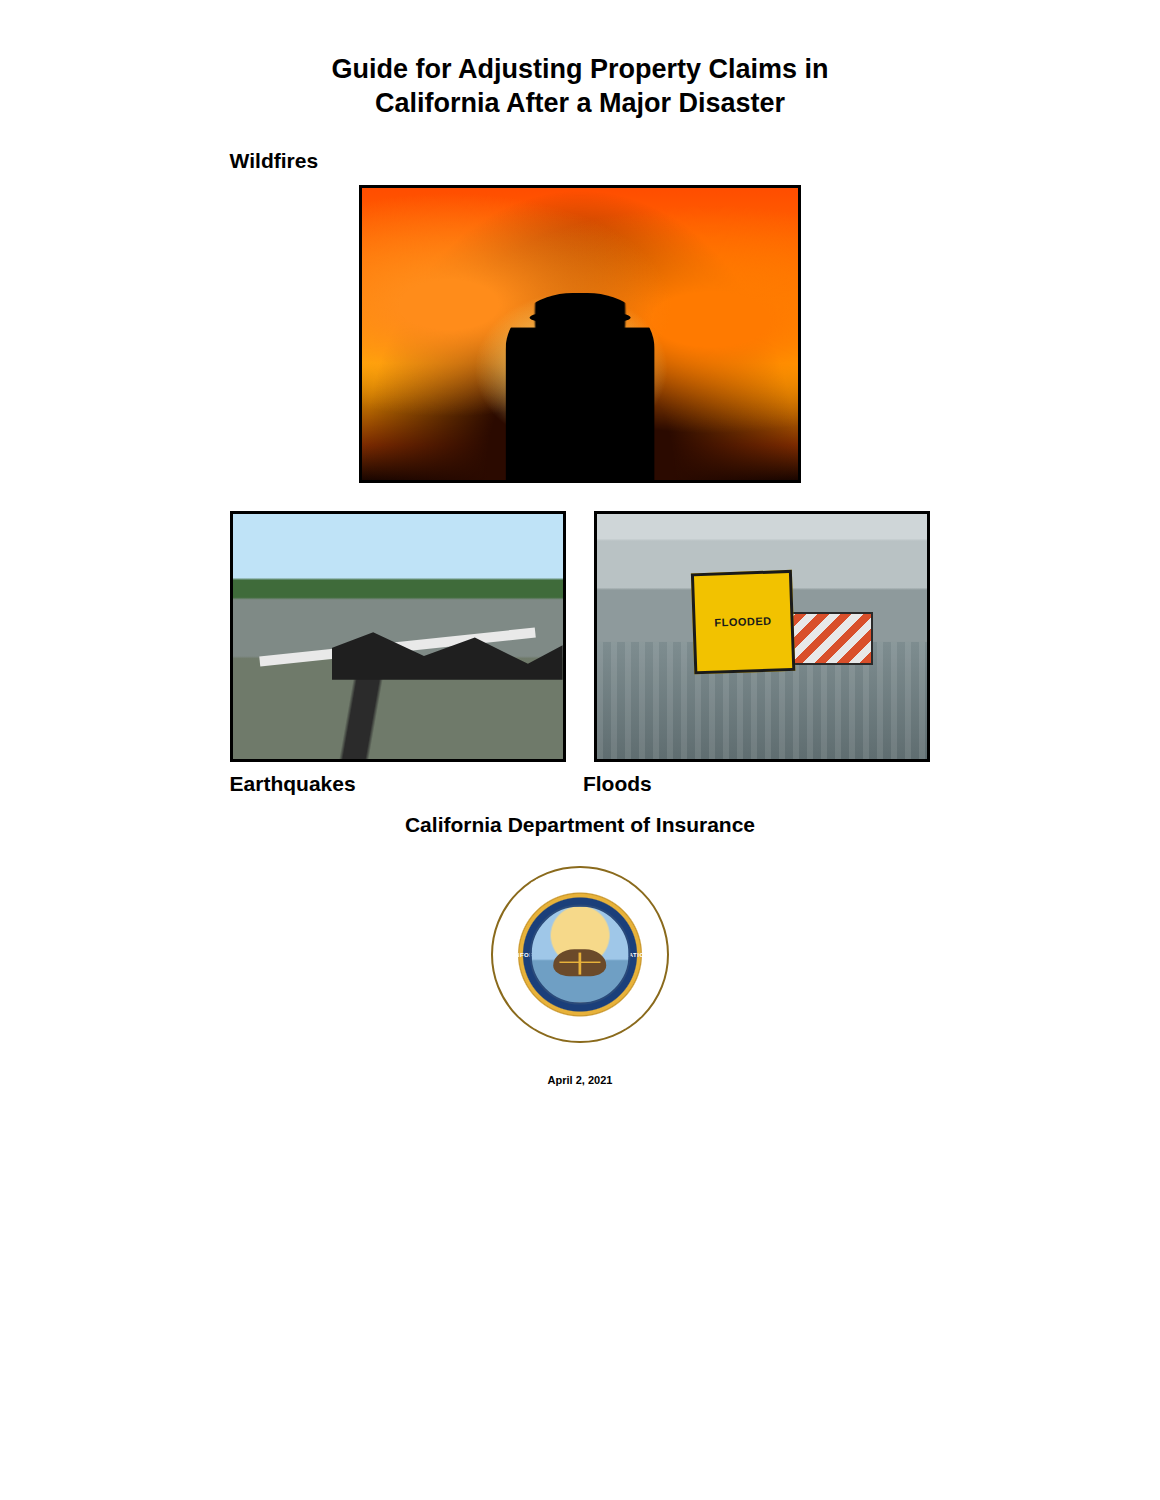Guide for Adjusting Property Claims in
California After a Major Disaster
Wildfires
FLOODED
Earthquakes
Floods
California Department of Insurance
DEPARTMENT OF INSURANCE ENFORCEMENT SERVICE REGULATION STATE OF CALIFORNIA
April 2, 2021